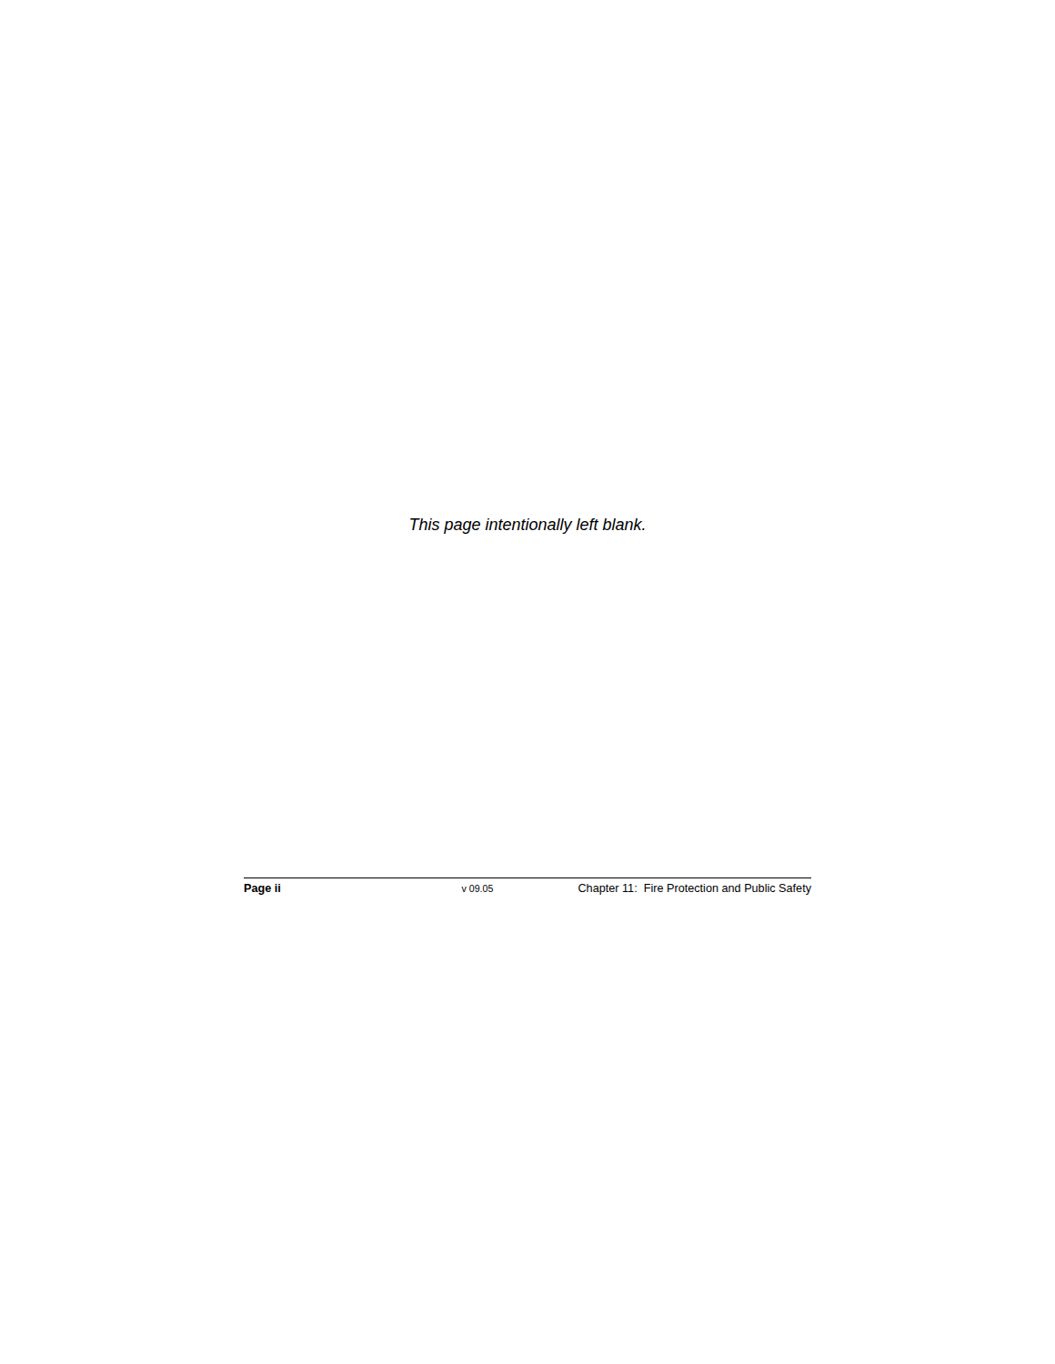This page intentionally left blank.
Page ii
v 09.05
Chapter 11: Fire Protection and Public Safety